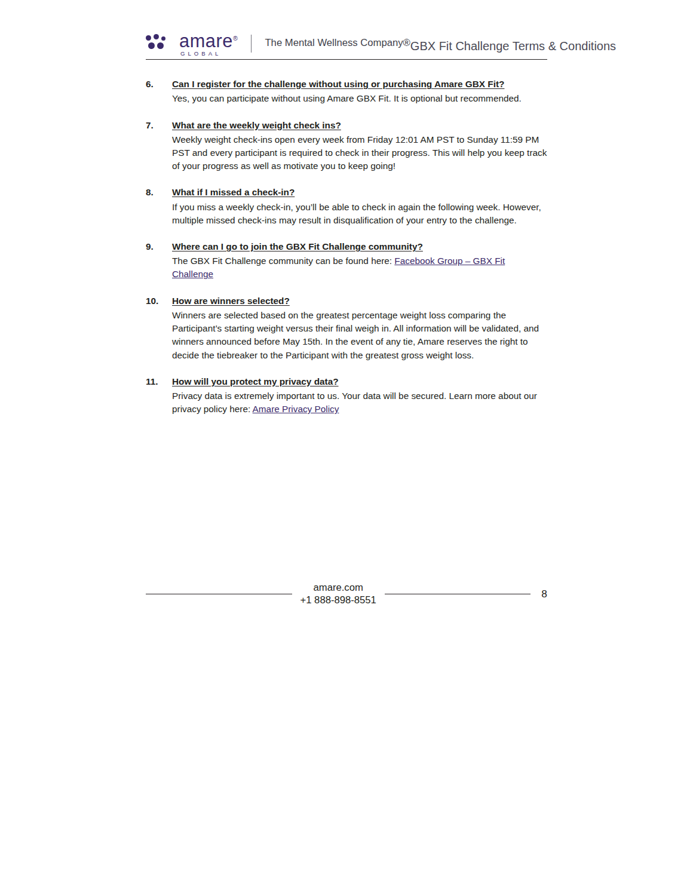amare®
GLOBAL
The Mental Wellness Company®
GBX Fit Challenge Terms & Conditions
6.
Can I register for the challenge without using or purchasing Amare GBX Fit?
Yes, you can participate without using Amare GBX Fit. It is optional but recommended.
7.
What are the weekly weight check ins?
Weekly weight check-ins open every week from Friday 12:01 AM PST to Sunday 11:59 PM PST and every participant is required to check in their progress. This will help you keep track of your progress as well as motivate you to keep going!
8.
What if I missed a check-in?
If you miss a weekly check-in, you’ll be able to check in again the following week. However, multiple missed check-ins may result in disqualification of your entry to the challenge.
9.
Where can I go to join the GBX Fit Challenge community?
The GBX Fit Challenge community can be found here: Facebook Group – GBX Fit Challenge
10.
How are winners selected?
Winners are selected based on the greatest percentage weight loss comparing the Participant’s starting weight versus their final weigh in. All information will be validated, and winners announced before May 15th. In the event of any tie, Amare reserves the right to decide the tiebreaker to the Participant with the greatest gross weight loss.
11.
How will you protect my privacy data?
Privacy data is extremely important to us. Your data will be secured. Learn more about our privacy policy here: Amare Privacy Policy
amare.com
+1 888-898-8551
8